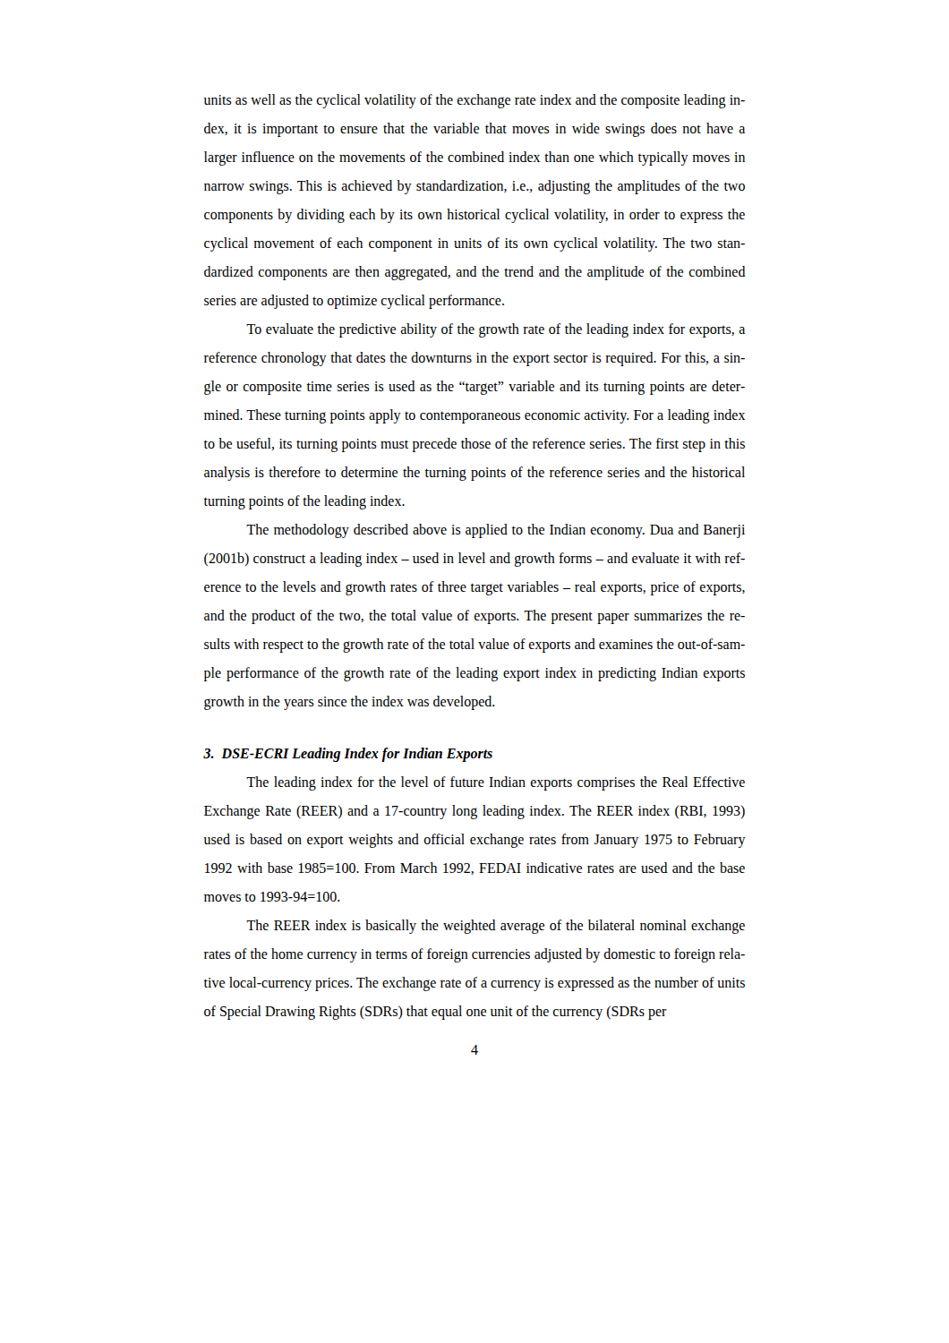units as well as the cyclical volatility of the exchange rate index and the composite leading index, it is important to ensure that the variable that moves in wide swings does not have a larger influence on the movements of the combined index than one which typically moves in narrow swings. This is achieved by standardization, i.e., adjusting the amplitudes of the two components by dividing each by its own historical cyclical volatility, in order to express the cyclical movement of each component in units of its own cyclical volatility. The two standardized components are then aggregated, and the trend and the amplitude of the combined series are adjusted to optimize cyclical performance.
To evaluate the predictive ability of the growth rate of the leading index for exports, a reference chronology that dates the downturns in the export sector is required. For this, a single or composite time series is used as the “target” variable and its turning points are determined. These turning points apply to contemporaneous economic activity. For a leading index to be useful, its turning points must precede those of the reference series. The first step in this analysis is therefore to determine the turning points of the reference series and the historical turning points of the leading index.
The methodology described above is applied to the Indian economy. Dua and Banerji (2001b) construct a leading index – used in level and growth forms – and evaluate it with reference to the levels and growth rates of three target variables – real exports, price of exports, and the product of the two, the total value of exports. The present paper summarizes the results with respect to the growth rate of the total value of exports and examines the out-of-sample performance of the growth rate of the leading export index in predicting Indian exports growth in the years since the index was developed.
3. DSE-ECRI Leading Index for Indian Exports
The leading index for the level of future Indian exports comprises the Real Effective Exchange Rate (REER) and a 17-country long leading index. The REER index (RBI, 1993) used is based on export weights and official exchange rates from January 1975 to February 1992 with base 1985=100. From March 1992, FEDAI indicative rates are used and the base moves to 1993-94=100.
The REER index is basically the weighted average of the bilateral nominal exchange rates of the home currency in terms of foreign currencies adjusted by domestic to foreign relative local-currency prices. The exchange rate of a currency is expressed as the number of units of Special Drawing Rights (SDRs) that equal one unit of the currency (SDRs per
4